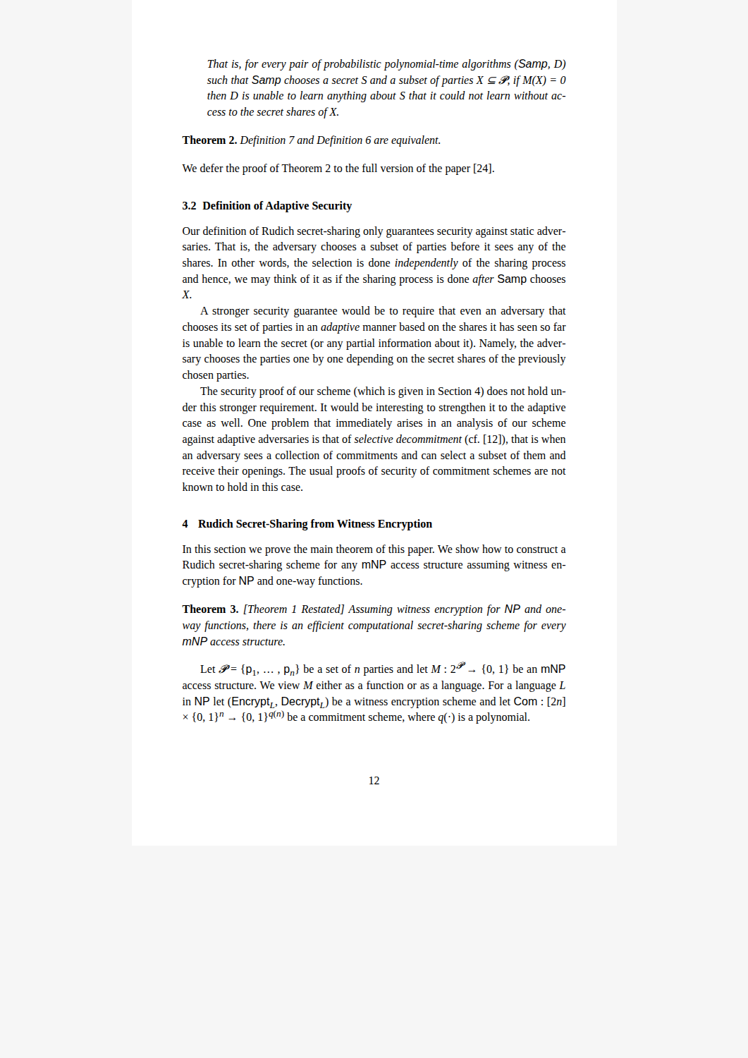That is, for every pair of probabilistic polynomial-time algorithms (Samp, D) such that Samp chooses a secret S and a subset of parties X ⊆ 𝓟, if M(X) = 0 then D is unable to learn anything about S that it could not learn without access to the secret shares of X.
Theorem 2. Definition 7 and Definition 6 are equivalent.
We defer the proof of Theorem 2 to the full version of the paper [24].
3.2 Definition of Adaptive Security
Our definition of Rudich secret-sharing only guarantees security against static adversaries. That is, the adversary chooses a subset of parties before it sees any of the shares. In other words, the selection is done independently of the sharing process and hence, we may think of it as if the sharing process is done after Samp chooses X.
A stronger security guarantee would be to require that even an adversary that chooses its set of parties in an adaptive manner based on the shares it has seen so far is unable to learn the secret (or any partial information about it). Namely, the adversary chooses the parties one by one depending on the secret shares of the previously chosen parties.
The security proof of our scheme (which is given in Section 4) does not hold under this stronger requirement. It would be interesting to strengthen it to the adaptive case as well. One problem that immediately arises in an analysis of our scheme against adaptive adversaries is that of selective decommitment (cf. [12]), that is when an adversary sees a collection of commitments and can select a subset of them and receive their openings. The usual proofs of security of commitment schemes are not known to hold in this case.
4 Rudich Secret-Sharing from Witness Encryption
In this section we prove the main theorem of this paper. We show how to construct a Rudich secret-sharing scheme for any mNP access structure assuming witness encryption for NP and one-way functions.
Theorem 3. [Theorem 1 Restated] Assuming witness encryption for NP and one-way functions, there is an efficient computational secret-sharing scheme for every mNP access structure.
Let 𝓟 = {p1, … , pn} be a set of n parties and let M : 2𝓟 → {0, 1} be an mNP access structure. We view M either as a function or as a language. For a language L in NP let (EncryptL, DecryptL) be a witness encryption scheme and let Com : [2n] × {0, 1}n → {0, 1}q(n) be a commitment scheme, where q(·) is a polynomial.
12